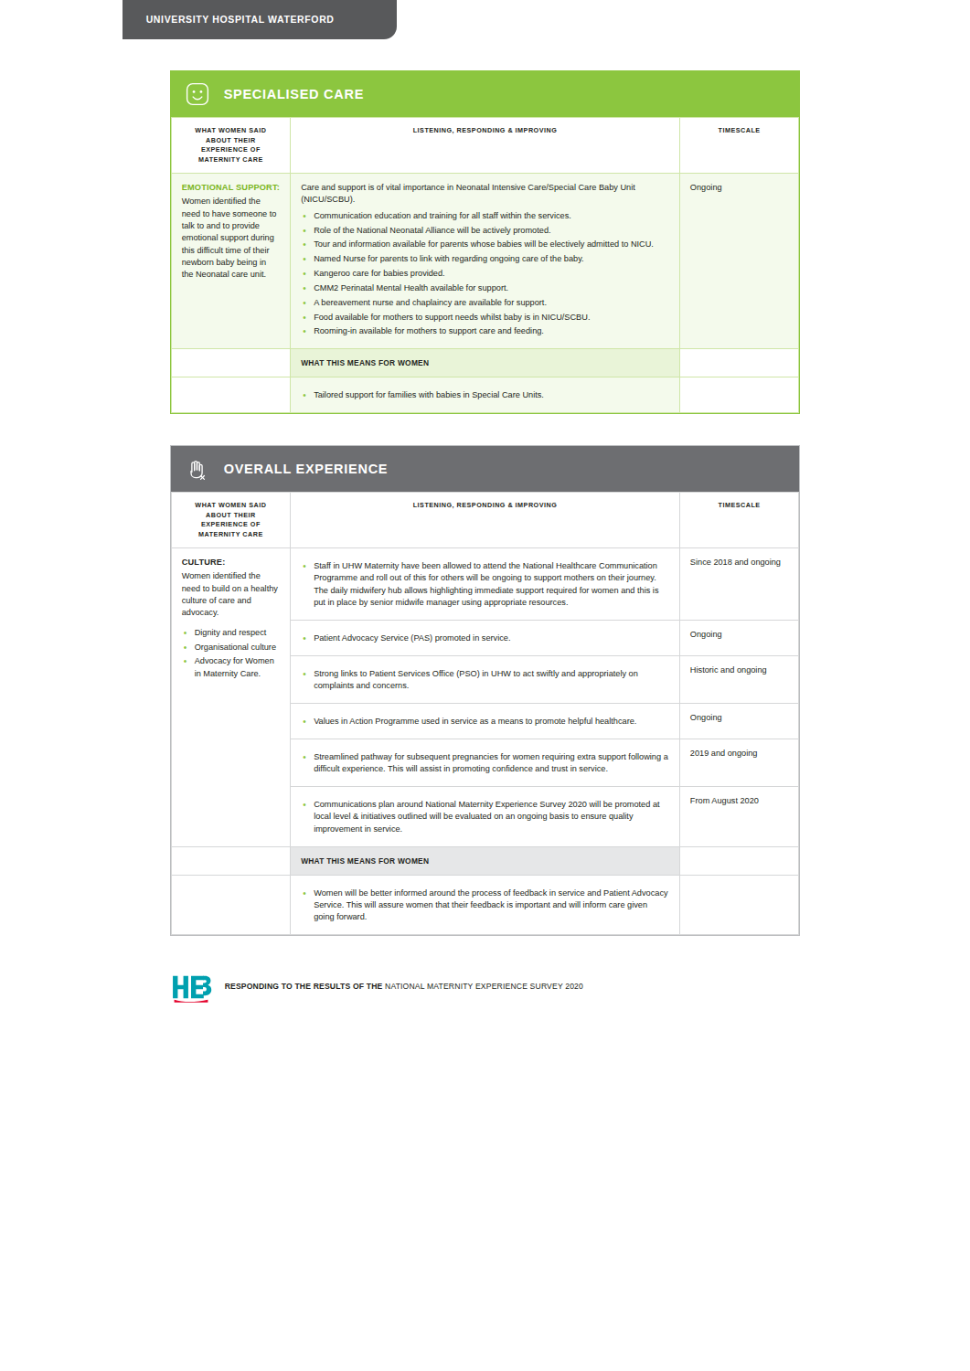UNIVERSITY HOSPITAL WATERFORD
SPECIALISED CARE
| WHAT WOMEN SAID ABOUT THEIR EXPERIENCE OF MATERNITY CARE | LISTENING, RESPONDING & IMPROVING | TIMESCALE |
| --- | --- | --- |
| Emotional Support: Women identified the need to have someone to talk to and to provide emotional support during this difficult time of their newborn baby being in the Neonatal care unit. | Care and support is of vital importance in Neonatal Intensive Care/Special Care Baby Unit (NICU/SCBU). Communication education and training for all staff within the services. Role of the National Neonatal Alliance will be actively promoted. Tour and information available for parents whose babies will be electively admitted to NICU. Named Nurse for parents to link with regarding ongoing care of the baby. Kangeroo care for babies provided. CMM2 Perinatal Mental Health available for support. A bereavement nurse and chaplaincy are available for support. Food available for mothers to support needs whilst baby is in NICU/SCBU. Rooming-in available for mothers to support care and feeding. | Ongoing |
| | WHAT THIS MEANS FOR WOMEN | |
| | Tailored support for families with babies in Special Care Units. | |
OVERALL EXPERIENCE
| WHAT WOMEN SAID ABOUT THEIR EXPERIENCE OF MATERNITY CARE | LISTENING, RESPONDING & IMPROVING | TIMESCALE |
| --- | --- | --- |
| Culture: Women identified the need to build on a healthy culture of care and advocacy. Dignity and respect Organisational culture Advocacy for Women in Maternity Care. | Staff in UHW Maternity have been allowed to attend the National Healthcare Communication Programme and roll out of this for others will be ongoing to support mothers on their journey. The daily midwifery hub allows highlighting immediate support required for women and this is put in place by senior midwife manager using appropriate resources. | Since 2018 and ongoing |
| Patient Advocacy Service (PAS) promoted in service. | Ongoing |
| Strong links to Patient Services Office (PSO) in UHW to act swiftly and appropriately on complaints and concerns. | Historic and ongoing |
| Values in Action Programme used in service as a means to promote helpful healthcare. | Ongoing |
| Streamlined pathway for subsequent pregnancies for women requiring extra support following a difficult experience. This will assist in promoting confidence and trust in service. | 2019 and ongoing |
| Communications plan around National Maternity Experience Survey 2020 will be promoted at local level & initiatives outlined will be evaluated on an ongoing basis to ensure quality improvement in service. | From August 2020 |
| | WHAT THIS MEANS FOR WOMEN | |
| | Women will be better informed around the process of feedback in service and Patient Advocacy Service. This will assure women that their feedback is important and will inform care given going forward. | |
RESPONDING TO THE RESULTS OF THE NATIONAL MATERNITY EXPERIENCE SURVEY 2020